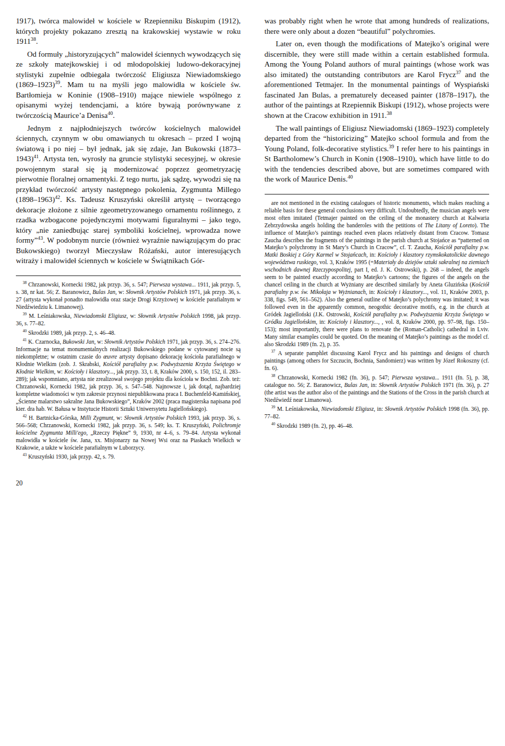1917), twórca malowideł w kościele w Rzepienniku Biskupim (1912), których projekty pokazano zresztą na krakowskiej wystawie w roku 191138.
Od formuły „historyzujących” malowideł ściennych wywodzących się ze szkoły matejkowskiej i od młodopolskiej ludowo-dekoracyjnej stylistyki zupełnie odbiegała twórczość Eligiusza Niewiadomskiego (1869–1923)39. Mam tu na myśli jego malowidła w kościele św. Bartłomieja w Koninie (1908–1910) mające niewiele wspólnego z opisanymi wyżej tendencjami, a które bywają porównywane z twórczością Maurice’a Denisa40.
Jednym z najpłodniejszych twórców kościelnych malowideł ściennych, czynnym w obu omawianych tu okresach – przed I wojną światową i po niej – był jednak, jak się zdaje, Jan Bukowski (1873–1943)41. Artysta ten, wyrosły na gruncie stylistyki secesyjnej, w okresie powojennym starał się ją modernizować poprzez geometryzację pierwotnie floralnej ornamentyki. Z tego nurtu, jak sądzę, wywodzi się na przykład twórczość artysty następnego pokolenia, Zygmunta Millego (1898–1963)42. Ks. Tadeusz Kruszyński określił artystę – tworzącego dekoracje złożone z silnie zgeometryzowanego ornamentu roślinnego, z rzadka wzbogacone pojedynczymi motywami figuralnymi – jako tego, który „nie zaniedbując starej symboliki kościelnej, wprowadza nowe formy”43. W podobnym nurcie (również wyraźnie nawiązującym do prac Bukowskiego) tworzył Mieczysław Różański, autor interesujących witraży i malowideł ściennych w kościele w Świątnikach Gór-
38 Chrzanowski, Kornecki 1982, jak przyp. 36, s. 547; Pierwsza wystawa... 1911, jak przyp. 5, s. 38, nr kat. 56; Z. Baranowicz, Bulas Jan, w: Słownik Artystów Polskich 1971, jak przyp. 36, s. 27 (artysta wykonał ponadto malowidła oraz stacje Drogi Krzyżowej w kościele parafialnym w Niedźwiedziu k. Limanowej).
39 M. Leśniakowska, Niewiadomski Eligiusz, w: Słownik Artystów Polskich 1998, jak przyp. 36, s. 77–82.
40 Skrodzki 1989, jak przyp. 2, s. 46–48.
41 K. Czarnocka, Bukowski Jan, w: Słownik Artystów Polskich 1971, jak przyp. 36, s. 274–276. Informacje na temat monumentalnych realizacji Bukowskiego podane w cytowanej nocie są niekompletne; w ostatnim czasie do œuvre artysty dopisano dekorację kościoła parafialnego w Kłodnie Wielkim (zob. J. Skrabski, Kościół parafialny p.w. Podwyższenia Krzyża Świętego w Kłodnie Wielkim, w: Kościoły i klasztory..., jak przyp. 33, t. 8, Kraków 2000, s. 150, 152, il. 283–289); jak wspomniano, artysta nie zrealizował swojego projektu dla kościoła w Bochni. Zob. też: Chrzanowski, Kornecki 1982, jak przyp. 36, s. 547–548. Najnowsze i, jak dotąd, najbardziej kompletne wiadomości w tym zakresie przynosi niepublikowana praca I. Buchenfeld-Kamińskiej, „Ścienne malarstwo sakralne Jana Bukowskiego”, Kraków 2002 (praca magisterska napisana pod kier. dra hab. W. Bałusa w Instytucie Historii Sztuki Uniwersytetu Jagiellońskiego).
42 H. Bartnicka-Górska, Milli Zygmunt, w: Słownik Artystów Polskich 1993, jak przyp. 36, s. 566–568; Chrzanowski, Kornecki 1982, jak przyp. 36, s. 549; ks. T. Kruszyński, Polichromje kościelne Zygmunta Milli'ego, „Rzeczy Piękne” 9, 1930, nr 4–6, s. 79–84. Artysta wykonał malowidła w kościele św. Jana, xx. Misjonarzy na Nowej Wsi oraz na Piaskach Wielkich w Krakowie, a także w kościele parafialnym w Luborzycy.
43 Kruszyński 1930, jak przyp. 42, s. 79.
was probably right when he wrote that among hundreds of realizations, there were only about a dozen “beautiful” polychromies.
Later on, even though the modifications of Matejko’s original were discernible, they were still made within a certain established formula. Among the Young Poland authors of mural paintings (whose work was also imitated) the outstanding contributors are Karol Frycz37 and the aforementioned Tetmajer. In the monumental paintings of Wyspiański fascinated Jan Bulas, a prematurely deceased painter (1878–1917), the author of the paintings at Rzepiennik Biskupi (1912), whose projects were shown at the Cracow exhibition in 1911.38
The wall paintings of Eligiusz Niewiadomski (1869–1923) completely departed from the “historicizing” Matejko school formula and from the Young Poland, folk-decorative stylistics.39 I refer here to his paintings in St Bartholomew’s Church in Konin (1908–1910), which have little to do with the tendencies described above, but are sometimes compared with the work of Maurice Denis.40
are not mentioned in the existing catalogues of historic monuments, which makes reaching a reliable basis for these general conclusions very difficult. Undoubtedly, the musician angels were most often imitated (Tetmajer painted on the ceiling of the monastery church at Kalwaria Zebrzydowska angels holding the banderoles with the petitions of The Litany of Loreto). The influence of Matejko’s paintings reached even places relatively distant from Cracow. Tomasz Zaucha describes the fragments of the paintings in the parish church at Stojańce as “patterned on Matejko’s polychromy in St Mary’s Church in Cracow”, cf. T. Zaucha, Kościół parafialny p.w. Matki Boskiej z Góry Karmel w Stojańcach, in: Kościoły i klasztory rzymskokatolickie dawnego województwa ruskiego, vol. 3, Kraków 1995 (=Materiały do dziejów sztuki sakralnej na ziemiach wschodnich dawnej Rzeczypospolitej, part I, ed. J. K. Ostrowski), p. 268 – indeed, the angels seem to be painted exactly according to Matejko’s cartoons; the figures of the angels on the chancel ceiling in the church at Wyżniany are described similarly by Aneta Gluzińska (Kościół parafialny p.w. św. Mikołaja w Wyżnianach, in: Kościoły i klasztory..., vol. 11, Kraków 2003, p. 338, figs. 549, 561–562). Also the general outline of Matejko’s polychromy was imitated; it was followed even in the apparently common, neogothic decorative motifs, e.g. in the church at Gródek Jagielloński (J.K. Ostrowski, Kościół parafialny p.w. Podwyższenia Krzyża Świętego w Gródku Jagiellońskim, in: Kościoły i klasztory..., , vol. 8, Kraków 2000, pp. 97–98, figs. 150–153); most importantly, there were plans to renovate the (Roman-Catholic) cathedral in Lviv. Many similar examples could be quoted. On the meaning of Matejko’s paintings as the model cf. also Skrodzki 1989 (fn. 2), p. 35.
37 A separate pamphlet discussing Karol Frycz and his paintings and designs of church paintings (among others for Szczucin, Bochnia, Sandomierz) was written by Józef Rokoszny (cf. fn. 6).
38 Chrzanowski, Kornecki 1982 (fn. 36), p. 547; Pierwsza wystawa... 1911 (fn. 5), p. 38, catalogue no. 56; Z. Baranowicz, Bulas Jan, in: Słownik Artystów Polskich 1971 (fn. 36), p. 27 (the artist was the author also of the paintings and the Stations of the Cross in the parish church at Niedźwiedź near Limanowa).
39 M. Leśniakowska, Niewiadomski Eligiusz, in: Słownik Artystów Polskich 1998 (fn. 36), pp. 77–82.
40 Skrodzki 1989 (fn. 2), pp. 46–48.
20